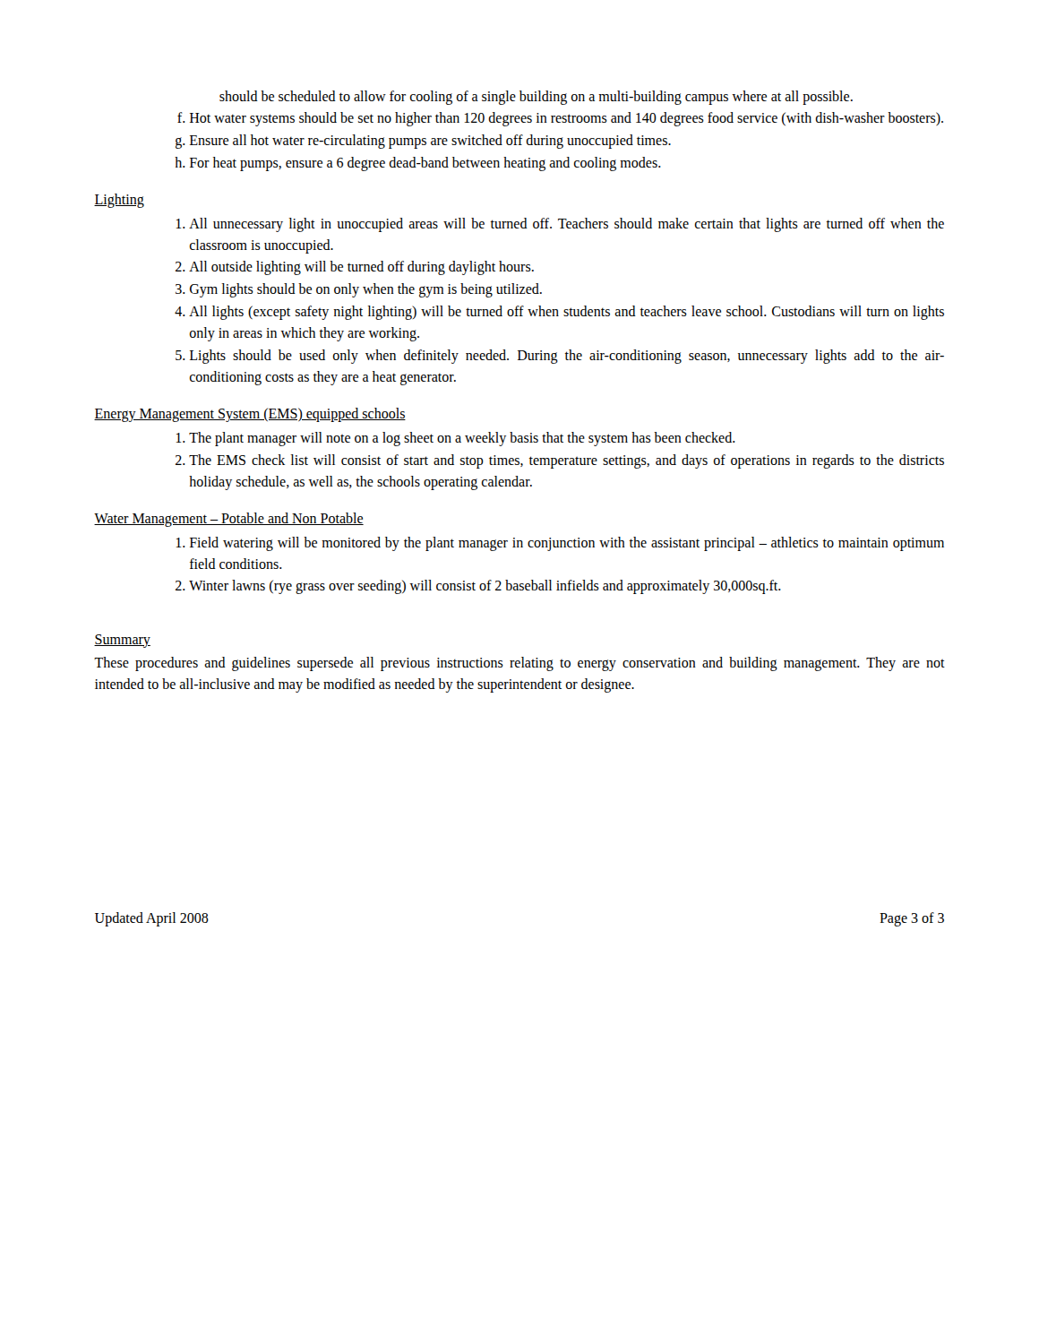should be scheduled to allow for cooling of a single building on a multi-building campus where at all possible.
Hot water systems should be set no higher than 120 degrees in restrooms and 140 degrees food service (with dish-washer boosters).
Ensure all hot water re-circulating pumps are switched off during unoccupied times.
For heat pumps, ensure a 6 degree dead-band between heating and cooling modes.
Lighting
All unnecessary light in unoccupied areas will be turned off. Teachers should make certain that lights are turned off when the classroom is unoccupied.
All outside lighting will be turned off during daylight hours.
Gym lights should be on only when the gym is being utilized.
All lights (except safety night lighting) will be turned off when students and teachers leave school. Custodians will turn on lights only in areas in which they are working.
Lights should be used only when definitely needed. During the air-conditioning season, unnecessary lights add to the air-conditioning costs as they are a heat generator.
Energy Management System (EMS) equipped schools
The plant manager will note on a log sheet on a weekly basis that the system has been checked.
The EMS check list will consist of start and stop times, temperature settings, and days of operations in regards to the districts holiday schedule, as well as, the schools operating calendar.
Water Management – Potable and Non Potable
Field watering will be monitored by the plant manager in conjunction with the assistant principal – athletics to maintain optimum field conditions.
Winter lawns (rye grass over seeding) will consist of 2 baseball infields and approximately 30,000sq.ft.
Summary
These procedures and guidelines supersede all previous instructions relating to energy conservation and building management. They are not intended to be all-inclusive and may be modified as needed by the superintendent or designee.
Updated April 2008 Page 3 of 3